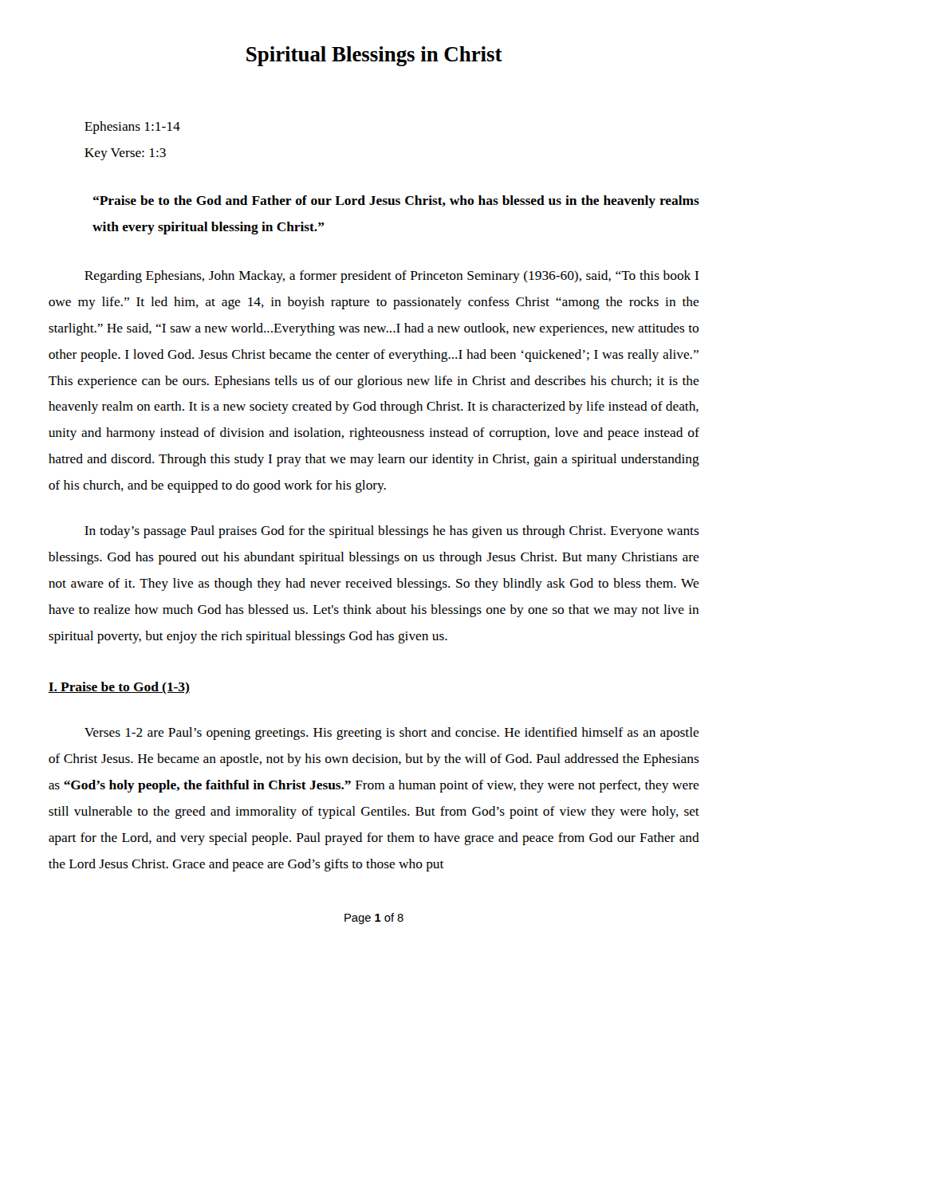Spiritual Blessings in Christ
Ephesians 1:1-14
Key Verse: 1:3
“Praise be to the God and Father of our Lord Jesus Christ, who has blessed us in the heavenly realms with every spiritual blessing in Christ.”
Regarding Ephesians, John Mackay, a former president of Princeton Seminary (1936-60), said, “To this book I owe my life.” It led him, at age 14, in boyish rapture to passionately confess Christ “among the rocks in the starlight.” He said, “I saw a new world...Everything was new...I had a new outlook, new experiences, new attitudes to other people. I loved God. Jesus Christ became the center of everything...I had been ‘quickened’; I was really alive.” This experience can be ours. Ephesians tells us of our glorious new life in Christ and describes his church; it is the heavenly realm on earth. It is a new society created by God through Christ. It is characterized by life instead of death, unity and harmony instead of division and isolation, righteousness instead of corruption, love and peace instead of hatred and discord. Through this study I pray that we may learn our identity in Christ, gain a spiritual understanding of his church, and be equipped to do good work for his glory.
In today’s passage Paul praises God for the spiritual blessings he has given us through Christ. Everyone wants blessings. God has poured out his abundant spiritual blessings on us through Jesus Christ. But many Christians are not aware of it. They live as though they had never received blessings. So they blindly ask God to bless them. We have to realize how much God has blessed us. Let's think about his blessings one by one so that we may not live in spiritual poverty, but enjoy the rich spiritual blessings God has given us.
I. Praise be to God (1-3)
Verses 1-2 are Paul’s opening greetings. His greeting is short and concise. He identified himself as an apostle of Christ Jesus. He became an apostle, not by his own decision, but by the will of God. Paul addressed the Ephesians as “God’s holy people, the faithful in Christ Jesus.” From a human point of view, they were not perfect, they were still vulnerable to the greed and immorality of typical Gentiles. But from God’s point of view they were holy, set apart for the Lord, and very special people. Paul prayed for them to have grace and peace from God our Father and the Lord Jesus Christ. Grace and peace are God’s gifts to those who put
Page 1 of 8